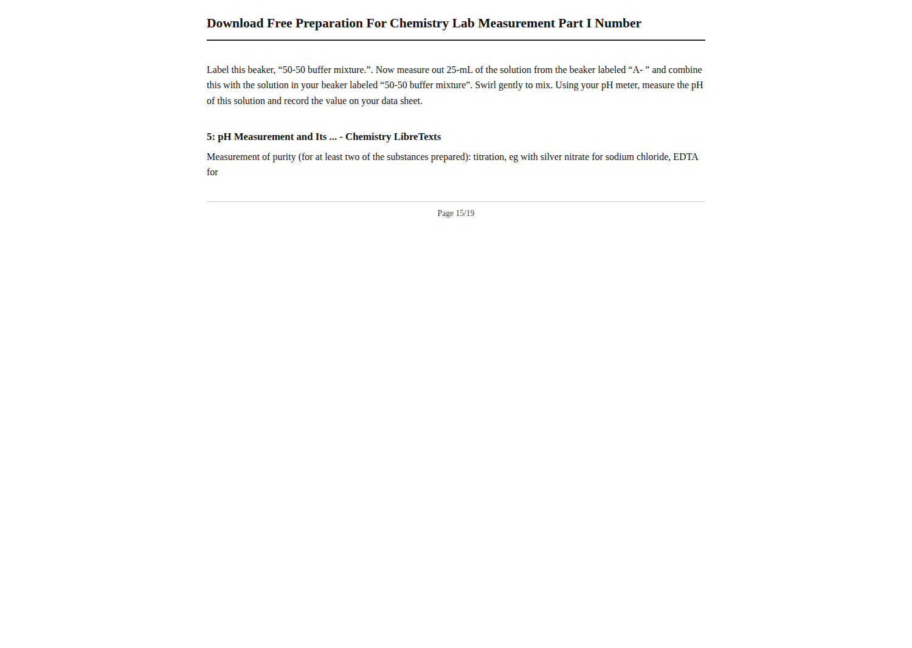Download Free Preparation For Chemistry Lab Measurement Part I Number
Label this beaker, “50-50 buffer mixture.”. Now measure out 25-mL of the solution from the beaker labeled “A- ” and combine this with the solution in your beaker labeled “50-50 buffer mixture”. Swirl gently to mix. Using your pH meter, measure the pH of this solution and record the value on your data sheet.
5: pH Measurement and Its ... - Chemistry LibreTexts
Measurement of purity (for at least two of the substances prepared): titration, eg with silver nitrate for sodium chloride, EDTA for
Page 15/19